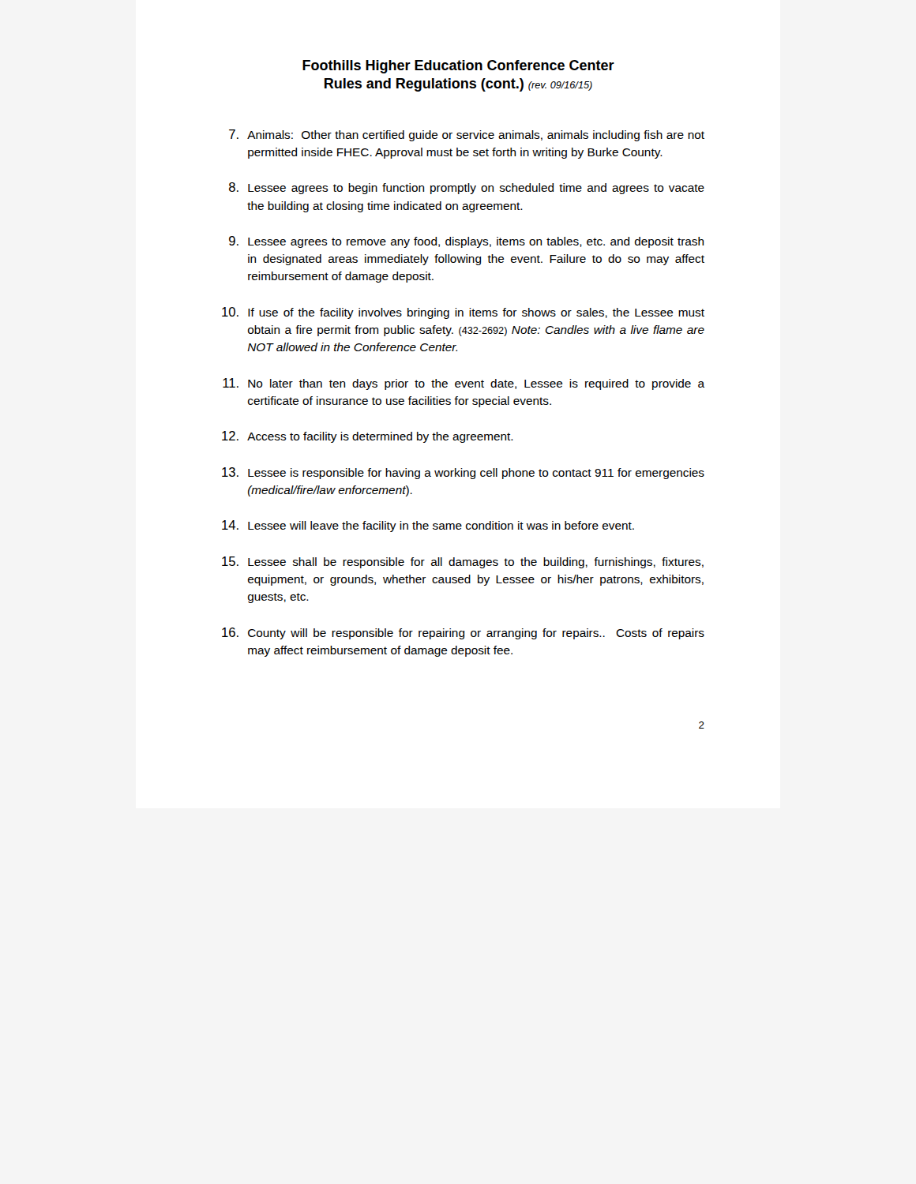Foothills Higher Education Conference Center
Rules and Regulations (cont.) (rev. 09/16/15)
Animals: Other than certified guide or service animals, animals including fish are not permitted inside FHEC. Approval must be set forth in writing by Burke County.
Lessee agrees to begin function promptly on scheduled time and agrees to vacate the building at closing time indicated on agreement.
Lessee agrees to remove any food, displays, items on tables, etc. and deposit trash in designated areas immediately following the event. Failure to do so may affect reimbursement of damage deposit.
If use of the facility involves bringing in items for shows or sales, the Lessee must obtain a fire permit from public safety. (432-2692) Note: Candles with a live flame are NOT allowed in the Conference Center.
No later than ten days prior to the event date, Lessee is required to provide a certificate of insurance to use facilities for special events.
Access to facility is determined by the agreement.
Lessee is responsible for having a working cell phone to contact 911 for emergencies (medical/fire/law enforcement).
Lessee will leave the facility in the same condition it was in before event.
Lessee shall be responsible for all damages to the building, furnishings, fixtures, equipment, or grounds, whether caused by Lessee or his/her patrons, exhibitors, guests, etc.
County will be responsible for repairing or arranging for repairs.. Costs of repairs may affect reimbursement of damage deposit fee.
2